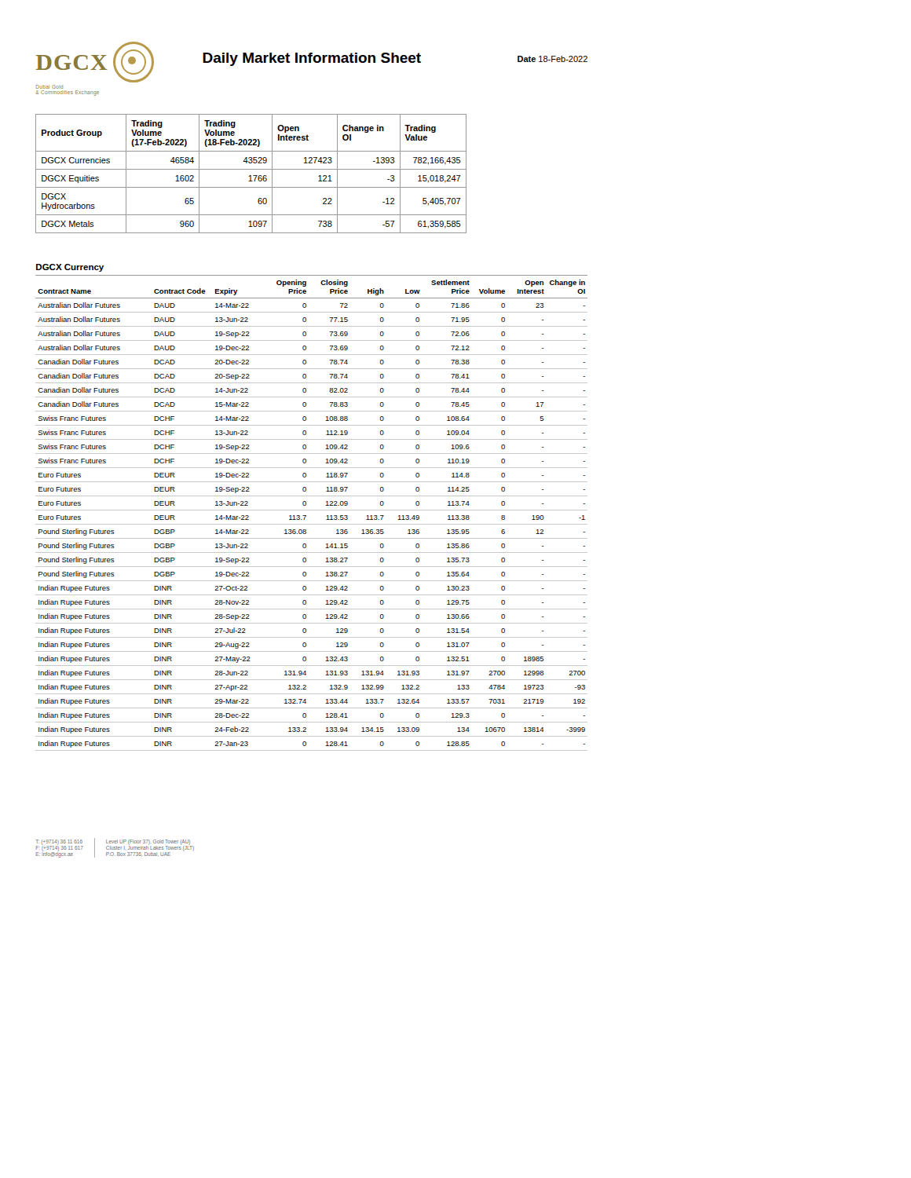DGCX
Dubai Gold
& Commodities Exchange
Daily Market Information Sheet
Date 18-Feb-2022
| Product Group | Trading Volume (17-Feb-2022) | Trading Volume (18-Feb-2022) | Open Interest | Change in OI | Trading Value |
| --- | --- | --- | --- | --- | --- |
| DGCX Currencies | 46584 | 43529 | 127423 | -1393 | 782,166,435 |
| DGCX Equities | 1602 | 1766 | 121 | -3 | 15,018,247 |
| DGCX Hydrocarbons | 65 | 60 | 22 | -12 | 5,405,707 |
| DGCX Metals | 960 | 1097 | 738 | -57 | 61,359,585 |
DGCX Currency
| Contract Name | Contract Code | Expiry | Opening Price | Closing Price | High | Low | Settlement Price | Volume | Open Interest | Change in OI |
| --- | --- | --- | --- | --- | --- | --- | --- | --- | --- | --- |
| Australian Dollar Futures | DAUD | 14-Mar-22 | 0 | 72 | 0 | 0 | 71.86 | 0 | 23 | - |
| Australian Dollar Futures | DAUD | 13-Jun-22 | 0 | 77.15 | 0 | 0 | 71.95 | 0 | - | - |
| Australian Dollar Futures | DAUD | 19-Sep-22 | 0 | 73.69 | 0 | 0 | 72.06 | 0 | - | - |
| Australian Dollar Futures | DAUD | 19-Dec-22 | 0 | 73.69 | 0 | 0 | 72.12 | 0 | - | - |
| Canadian Dollar Futures | DCAD | 20-Dec-22 | 0 | 78.74 | 0 | 0 | 78.38 | 0 | - | - |
| Canadian Dollar Futures | DCAD | 20-Sep-22 | 0 | 78.74 | 0 | 0 | 78.41 | 0 | - | - |
| Canadian Dollar Futures | DCAD | 14-Jun-22 | 0 | 82.02 | 0 | 0 | 78.44 | 0 | - | - |
| Canadian Dollar Futures | DCAD | 15-Mar-22 | 0 | 78.83 | 0 | 0 | 78.45 | 0 | 17 | - |
| Swiss Franc Futures | DCHF | 14-Mar-22 | 0 | 108.88 | 0 | 0 | 108.64 | 0 | 5 | - |
| Swiss Franc Futures | DCHF | 13-Jun-22 | 0 | 112.19 | 0 | 0 | 109.04 | 0 | - | - |
| Swiss Franc Futures | DCHF | 19-Sep-22 | 0 | 109.42 | 0 | 0 | 109.6 | 0 | - | - |
| Swiss Franc Futures | DCHF | 19-Dec-22 | 0 | 109.42 | 0 | 0 | 110.19 | 0 | - | - |
| Euro Futures | DEUR | 19-Dec-22 | 0 | 118.97 | 0 | 0 | 114.8 | 0 | - | - |
| Euro Futures | DEUR | 19-Sep-22 | 0 | 118.97 | 0 | 0 | 114.25 | 0 | - | - |
| Euro Futures | DEUR | 13-Jun-22 | 0 | 122.09 | 0 | 0 | 113.74 | 0 | - | - |
| Euro Futures | DEUR | 14-Mar-22 | 113.7 | 113.53 | 113.7 | 113.49 | 113.38 | 8 | 190 | -1 |
| Pound Sterling Futures | DGBP | 14-Mar-22 | 136.08 | 136 | 136.35 | 136 | 135.95 | 6 | 12 | - |
| Pound Sterling Futures | DGBP | 13-Jun-22 | 0 | 141.15 | 0 | 0 | 135.86 | 0 | - | - |
| Pound Sterling Futures | DGBP | 19-Sep-22 | 0 | 138.27 | 0 | 0 | 135.73 | 0 | - | - |
| Pound Sterling Futures | DGBP | 19-Dec-22 | 0 | 138.27 | 0 | 0 | 135.64 | 0 | - | - |
| Indian Rupee Futures | DINR | 27-Oct-22 | 0 | 129.42 | 0 | 0 | 130.23 | 0 | - | - |
| Indian Rupee Futures | DINR | 28-Nov-22 | 0 | 129.42 | 0 | 0 | 129.75 | 0 | - | - |
| Indian Rupee Futures | DINR | 28-Sep-22 | 0 | 129.42 | 0 | 0 | 130.66 | 0 | - | - |
| Indian Rupee Futures | DINR | 27-Jul-22 | 0 | 129 | 0 | 0 | 131.54 | 0 | - | - |
| Indian Rupee Futures | DINR | 29-Aug-22 | 0 | 129 | 0 | 0 | 131.07 | 0 | - | - |
| Indian Rupee Futures | DINR | 27-May-22 | 0 | 132.43 | 0 | 0 | 132.51 | 0 | 18985 | - |
| Indian Rupee Futures | DINR | 28-Jun-22 | 131.94 | 131.93 | 131.94 | 131.93 | 131.97 | 2700 | 12998 | 2700 |
| Indian Rupee Futures | DINR | 27-Apr-22 | 132.2 | 132.9 | 132.99 | 132.2 | 133 | 4784 | 19723 | -93 |
| Indian Rupee Futures | DINR | 29-Mar-22 | 132.74 | 133.44 | 133.7 | 132.64 | 133.57 | 7031 | 21719 | 192 |
| Indian Rupee Futures | DINR | 28-Dec-22 | 0 | 128.41 | 0 | 0 | 129.3 | 0 | - | - |
| Indian Rupee Futures | DINR | 24-Feb-22 | 133.2 | 133.94 | 134.15 | 133.09 | 134 | 10670 | 13814 | -3999 |
| Indian Rupee Futures | DINR | 27-Jan-23 | 0 | 128.41 | 0 | 0 | 128.85 | 0 | - | - |
T: (+9714) 36 11 616
F: (+9714) 36 11 617
E: info@dgcx.ae
Level UP (Floor 37), Gold Tower (AU)
Cluster I, Jumeirah Lakes Towers (JLT)
P.O. Box 37736, Dubai, UAE